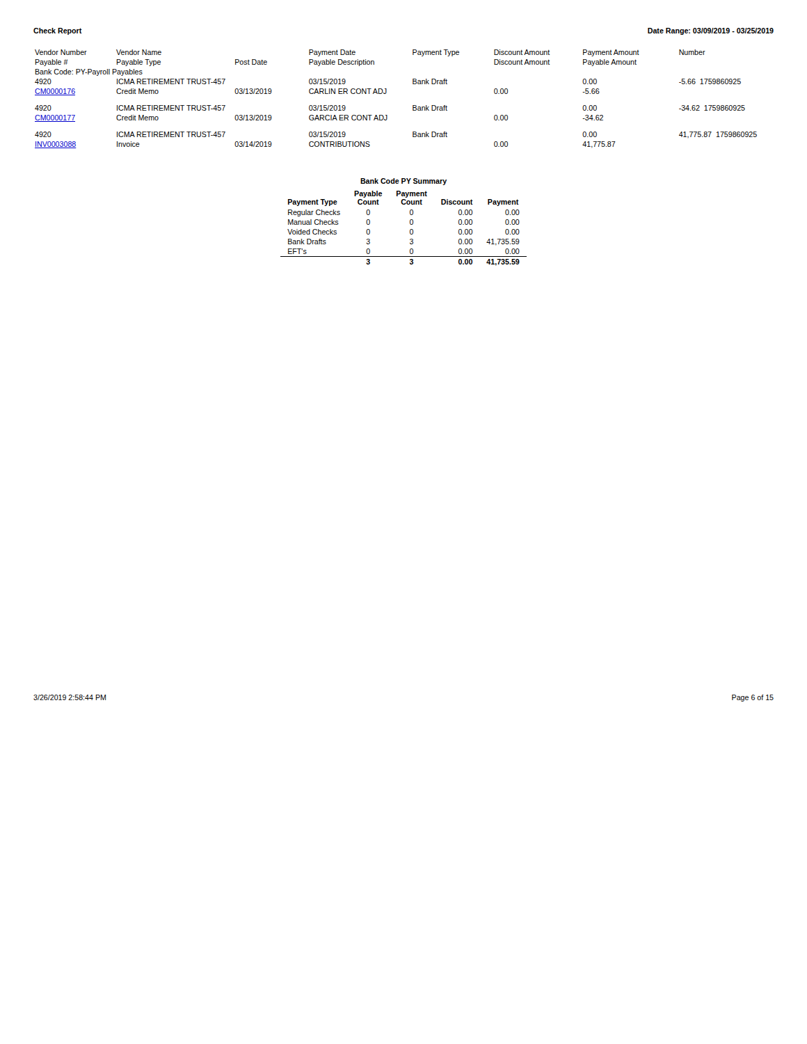Check Report Date Range: 03/09/2019 - 03/25/2019
| Vendor Number | Vendor Name | | Payment Date | Payment Type | Discount Amount | Payment Amount | Number |
| Payable # | Payable Type | Post Date | Payable Description | | Discount Amount | Payable Amount | |
| Bank Code: PY-Payroll Payables |
| 4920 | ICMA RETIREMENT TRUST-457 | 03/15/2019 | Bank Draft | | 0.00 | -5.66 1759860925 |
| CM0000176 | Credit Memo | 03/13/2019 | CARLIN ER CONT ADJ | 0.00 | -5.66 | |
| 4920 | ICMA RETIREMENT TRUST-457 | 03/15/2019 | Bank Draft | | 0.00 | -34.62 1759860925 |
| CM0000177 | Credit Memo | 03/13/2019 | GARCIA ER CONT ADJ | 0.00 | -34.62 | |
| 4920 | ICMA RETIREMENT TRUST-457 | 03/15/2019 | Bank Draft | | 0.00 | 41,775.87 1759860925 |
| INV0003088 | Invoice | 03/14/2019 | CONTRIBUTIONS | 0.00 | 41,775.87 | |
Bank Code PY Summary
| Payment Type | Payable Count | Payment Count | Discount | Payment |
| --- | --- | --- | --- | --- |
| Regular Checks | 0 | 0 | 0.00 | 0.00 |
| Manual Checks | 0 | 0 | 0.00 | 0.00 |
| Voided Checks | 0 | 0 | 0.00 | 0.00 |
| Bank Drafts | 3 | 3 | 0.00 | 41,735.59 |
| EFT's | 0 | 0 | 0.00 | 0.00 |
| | 3 | 3 | 0.00 | 41,735.59 |
3/26/2019 2:58:44 PM Page 6 of 15